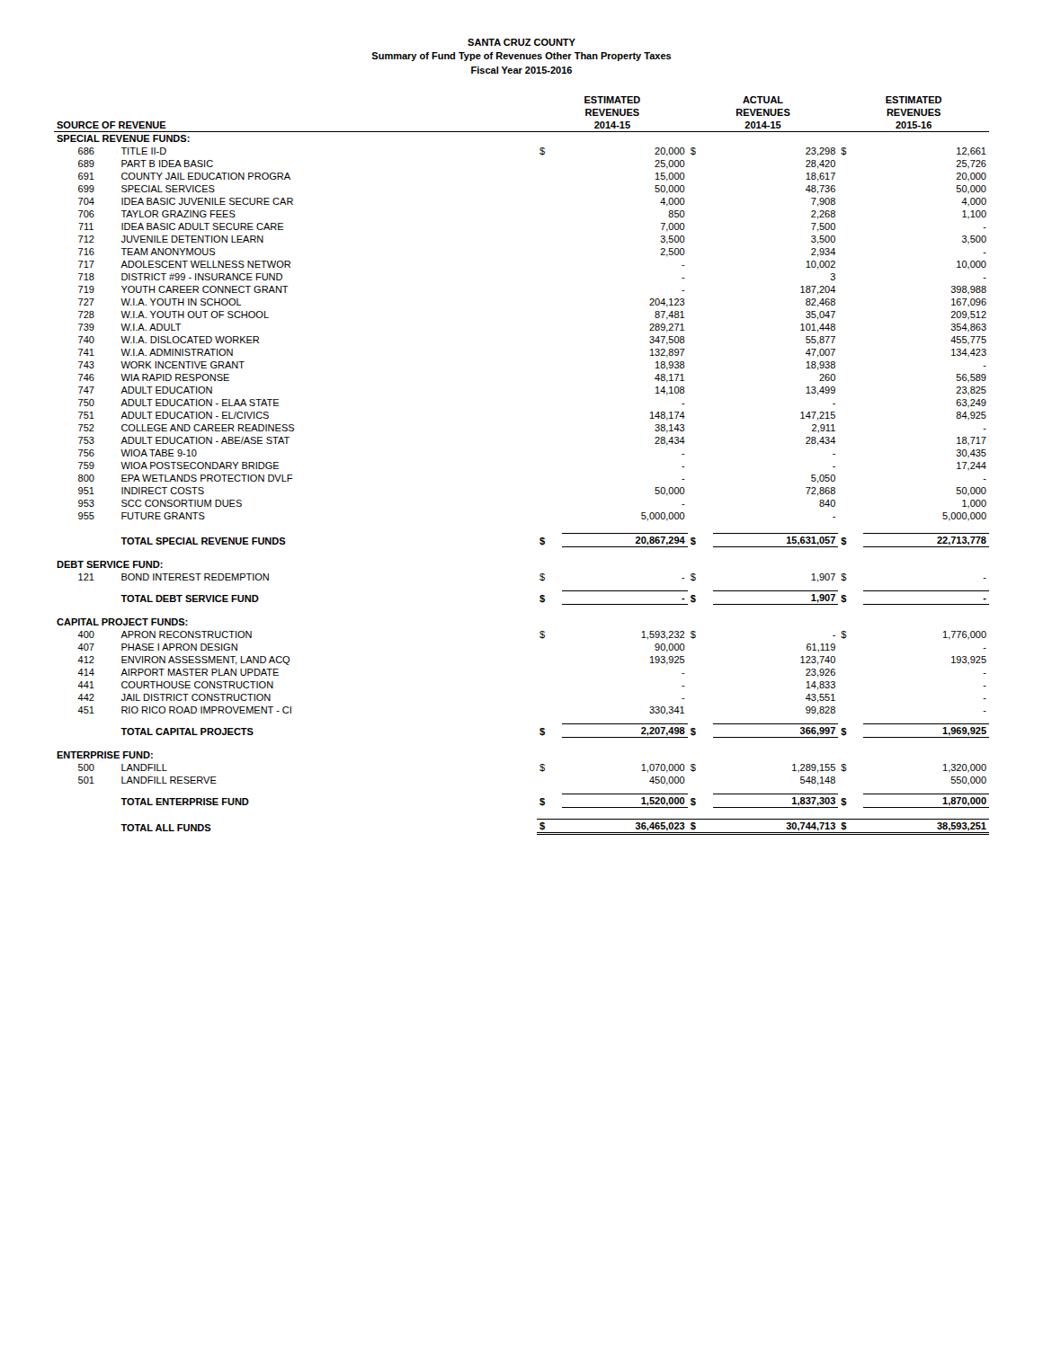SANTA CRUZ COUNTY
Summary of Fund Type of Revenues Other Than Property Taxes
Fiscal Year 2015-2016
| | ESTIMATED | ACTUAL | ESTIMATED |
| | REVENUES | REVENUES | REVENUES |
| SOURCE OF REVENUE | 2014-15 | 2014-15 | 2015-16 |
| SPECIAL REVENUE FUNDS: |
| 686 | TITLE II-D | $ | 20,000 | $ | 23,298 | $ | 12,661 |
| 689 | PART B IDEA BASIC | | 25,000 | | 28,420 | | 25,726 |
| 691 | COUNTY JAIL EDUCATION PROGRA | | 15,000 | | 18,617 | | 20,000 |
| 699 | SPECIAL SERVICES | | 50,000 | | 48,736 | | 50,000 |
| 704 | IDEA BASIC JUVENILE SECURE CAR | | 4,000 | | 7,908 | | 4,000 |
| 706 | TAYLOR GRAZING FEES | | 850 | | 2,268 | | 1,100 |
| 711 | IDEA BASIC ADULT SECURE CARE | | 7,000 | | 7,500 | | - |
| 712 | JUVENILE DETENTION LEARN | | 3,500 | | 3,500 | | 3,500 |
| 716 | TEAM ANONYMOUS | | 2,500 | | 2,934 | | - |
| 717 | ADOLESCENT WELLNESS NETWOR | | - | | 10,002 | | 10,000 |
| 718 | DISTRICT #99 - INSURANCE FUND | | - | | 3 | | - |
| 719 | YOUTH CAREER CONNECT GRANT | | - | | 187,204 | | 398,988 |
| 727 | W.I.A. YOUTH IN SCHOOL | | 204,123 | | 82,468 | | 167,096 |
| 728 | W.I.A. YOUTH OUT OF SCHOOL | | 87,481 | | 35,047 | | 209,512 |
| 739 | W.I.A. ADULT | | 289,271 | | 101,448 | | 354,863 |
| 740 | W.I.A. DISLOCATED WORKER | | 347,508 | | 55,877 | | 455,775 |
| 741 | W.I.A. ADMINISTRATION | | 132,897 | | 47,007 | | 134,423 |
| 743 | WORK INCENTIVE GRANT | | 18,938 | | 18,938 | | - |
| 746 | WIA RAPID RESPONSE | | 48,171 | | 260 | | 56,589 |
| 747 | ADULT EDUCATION | | 14,108 | | 13,499 | | 23,825 |
| 750 | ADULT EDUCATION - ELAA STATE | | - | | - | | 63,249 |
| 751 | ADULT EDUCATION - EL/CIVICS | | 148,174 | | 147,215 | | 84,925 |
| 752 | COLLEGE AND CAREER READINESS | | 38,143 | | 2,911 | | - |
| 753 | ADULT EDUCATION - ABE/ASE STAT | | 28,434 | | 28,434 | | 18,717 |
| 756 | WIOA TABE 9-10 | | - | | - | | 30,435 |
| 759 | WIOA POSTSECONDARY BRIDGE | | - | | - | | 17,244 |
| 800 | EPA WETLANDS PROTECTION DVLF | | - | | 5,050 | | - |
| 951 | INDIRECT COSTS | | 50,000 | | 72,868 | | 50,000 |
| 953 | SCC CONSORTIUM DUES | | - | | 840 | | 1,000 |
| 955 | FUTURE GRANTS | | 5,000,000 | | - | | 5,000,000 |
| | TOTAL SPECIAL REVENUE FUNDS | $ | 20,867,294 | $ | 15,631,057 | $ | 22,713,778 |
| DEBT SERVICE FUND: |
| 121 | BOND INTEREST REDEMPTION | $ | - | $ | 1,907 | $ | - |
| | TOTAL DEBT SERVICE FUND | $ | - | $ | 1,907 | $ | - |
| CAPITAL PROJECT FUNDS: |
| 400 | APRON RECONSTRUCTION | $ | 1,593,232 | $ | - | $ | 1,776,000 |
| 407 | PHASE I APRON DESIGN | | 90,000 | | 61,119 | | - |
| 412 | ENVIRON ASSESSMENT, LAND ACQ | | 193,925 | | 123,740 | | 193,925 |
| 414 | AIRPORT MASTER PLAN UPDATE | | - | | 23,926 | | - |
| 441 | COURTHOUSE CONSTRUCTION | | - | | 14,833 | | - |
| 442 | JAIL DISTRICT CONSTRUCTION | | - | | 43,551 | | - |
| 451 | RIO RICO ROAD IMPROVEMENT - CI | | 330,341 | | 99,828 | | - |
| | TOTAL CAPITAL PROJECTS | $ | 2,207,498 | $ | 366,997 | $ | 1,969,925 |
| ENTERPRISE FUND: |
| 500 | LANDFILL | $ | 1,070,000 | $ | 1,289,155 | $ | 1,320,000 |
| 501 | LANDFILL RESERVE | | 450,000 | | 548,148 | | 550,000 |
| | TOTAL ENTERPRISE FUND | $ | 1,520,000 | $ | 1,837,303 | $ | 1,870,000 |
| | TOTAL ALL FUNDS | $ | 36,465,023 | $ | 30,744,713 | $ | 38,593,251 |